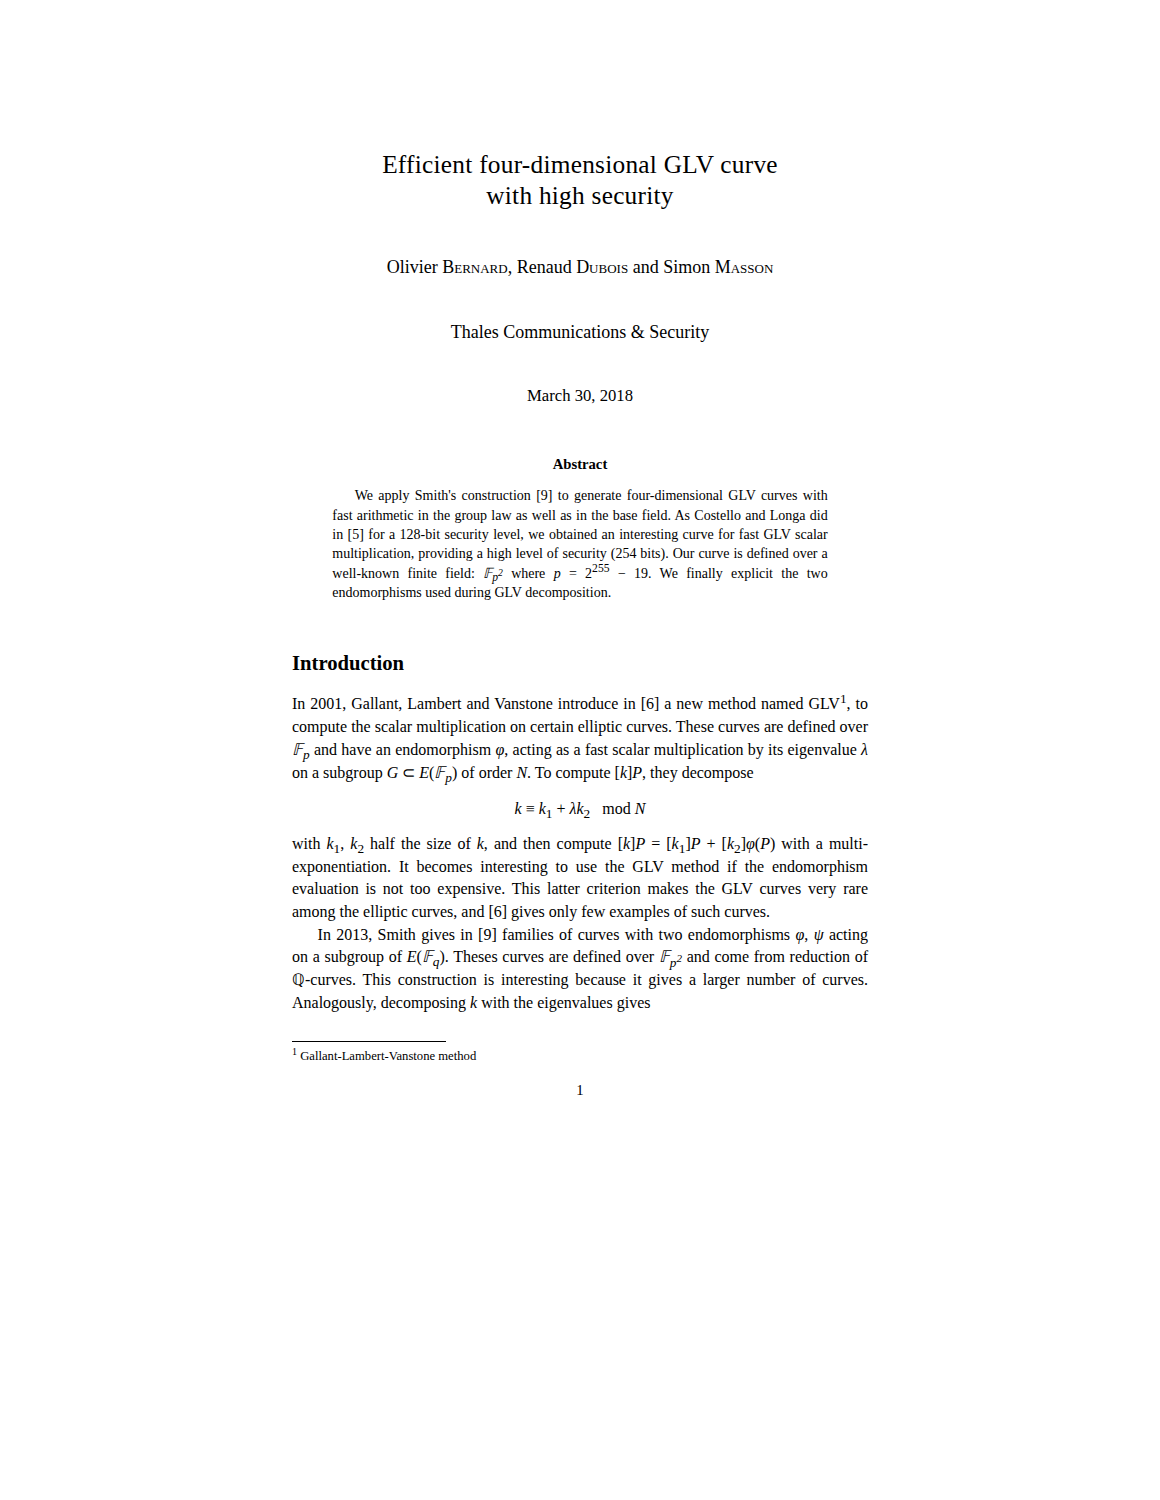Efficient four-dimensional GLV curve
with high security
Olivier Bernard, Renaud Dubois and Simon Masson
Thales Communications & Security
March 30, 2018
Abstract
We apply Smith's construction [9] to generate four-dimensional GLV curves with fast arithmetic in the group law as well as in the base field. As Costello and Longa did in [5] for a 128-bit security level, we obtained an interesting curve for fast GLV scalar multiplication, providing a high level of security (254 bits). Our curve is defined over a well-known finite field: 𝔽p2 where p = 2255 − 19. We finally explicit the two endomorphisms used during GLV decomposition.
Introduction
In 2001, Gallant, Lambert and Vanstone introduce in [6] a new method named GLV1, to compute the scalar multiplication on certain elliptic curves. These curves are defined over 𝔽p and have an endomorphism φ, acting as a fast scalar multiplication by its eigenvalue λ on a subgroup G ⊂ E(𝔽p) of order N. To compute [k]P, they decompose
k ≡ k1 + λk2 mod N
with k1, k2 half the size of k, and then compute [k]P = [k1]P + [k2]φ(P) with a multi-exponentiation. It becomes interesting to use the GLV method if the endomorphism evaluation is not too expensive. This latter criterion makes the GLV curves very rare among the elliptic curves, and [6] gives only few examples of such curves.
In 2013, Smith gives in [9] families of curves with two endomorphisms φ, ψ acting on a subgroup of E(𝔽q). Theses curves are defined over 𝔽p2 and come from reduction of ℚ-curves. This construction is interesting because it gives a larger number of curves. Analogously, decomposing k with the eigenvalues gives
1 Gallant-Lambert-Vanstone method
1